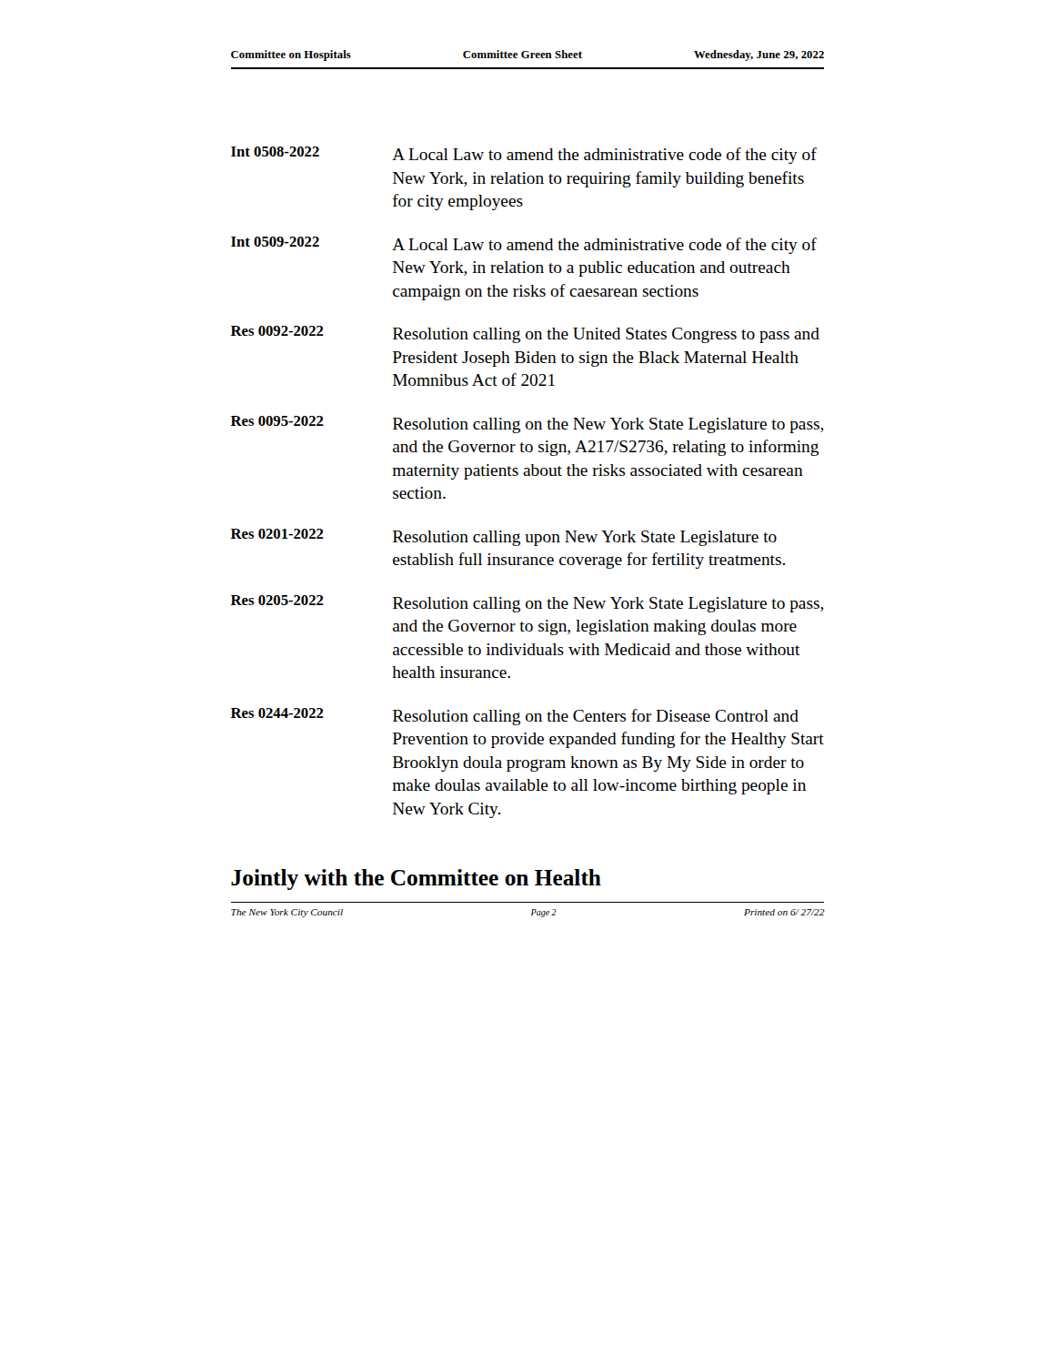Committee on Hospitals
Committee Green Sheet
Wednesday, June 29, 2022
| Int 0508-2022 | A Local Law to amend the administrative code of the city of New York, in relation to requiring family building benefits for city employees |
| Int 0509-2022 | A Local Law to amend the administrative code of the city of New York, in relation to a public education and outreach campaign on the risks of caesarean sections |
| Res 0092-2022 | Resolution calling on the United States Congress to pass and President Joseph Biden to sign the Black Maternal Health Momnibus Act of 2021 |
| Res 0095-2022 | Resolution calling on the New York State Legislature to pass, and the Governor to sign, A217/S2736, relating to informing maternity patients about the risks associated with cesarean section. |
| Res 0201-2022 | Resolution calling upon New York State Legislature to establish full insurance coverage for fertility treatments. |
| Res 0205-2022 | Resolution calling on the New York State Legislature to pass, and the Governor to sign, legislation making doulas more accessible to individuals with Medicaid and those without health insurance. |
| Res 0244-2022 | Resolution calling on the Centers for Disease Control and Prevention to provide expanded funding for the Healthy Start Brooklyn doula program known as By My Side in order to make doulas available to all low-income birthing people in New York City. |
Jointly with the Committee on Health
The New York City Council
Page 2
Printed on 6/ 27/22